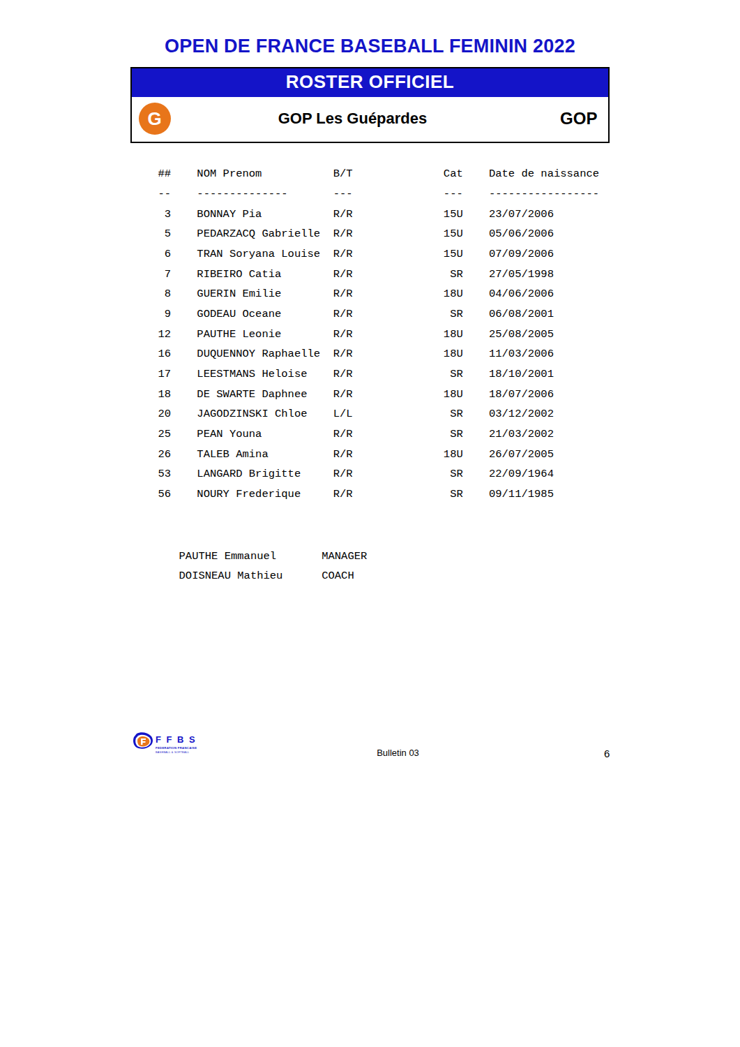OPEN DE FRANCE BASEBALL FEMININ 2022
ROSTER OFFICIEL
G
GOP Les Guépardes
GOP
##    NOM Prenom           B/T              Cat    Date de naissance
--    --------------       ---              ---    -----------------
 3    BONNAY Pia           R/R              15U    23/07/2006
 5    PEDARZACQ Gabrielle  R/R              15U    05/06/2006
 6    TRAN Soryana Louise  R/R              15U    07/09/2006
 7    RIBEIRO Catia        R/R               SR    27/05/1998
 8    GUERIN Emilie        R/R              18U    04/06/2006
 9    GODEAU Oceane        R/R               SR    06/08/2001
12    PAUTHE Leonie        R/R              18U    25/08/2005
16    DUQUENNOY Raphaelle  R/R              18U    11/03/2006
17    LEESTMANS Heloise    R/R               SR    18/10/2001
18    DE SWARTE Daphnee    R/R              18U    18/07/2006
20    JAGODZINSKI Chloe    L/L               SR    03/12/2002
25    PEAN Youna           R/R               SR    21/03/2002
26    TALEB Amina          R/R              18U    26/07/2005
53    LANGARD Brigitte     R/R               SR    22/09/1964
56    NOURY Frederique     R/R               SR    09/11/1985
PAUTHE Emmanuel       MANAGER
DOISNEAU Mathieu      COACH
F F B S FEDERATION FRANCAISE BASEBALL & SOFTBALL
Bulletin 03
6